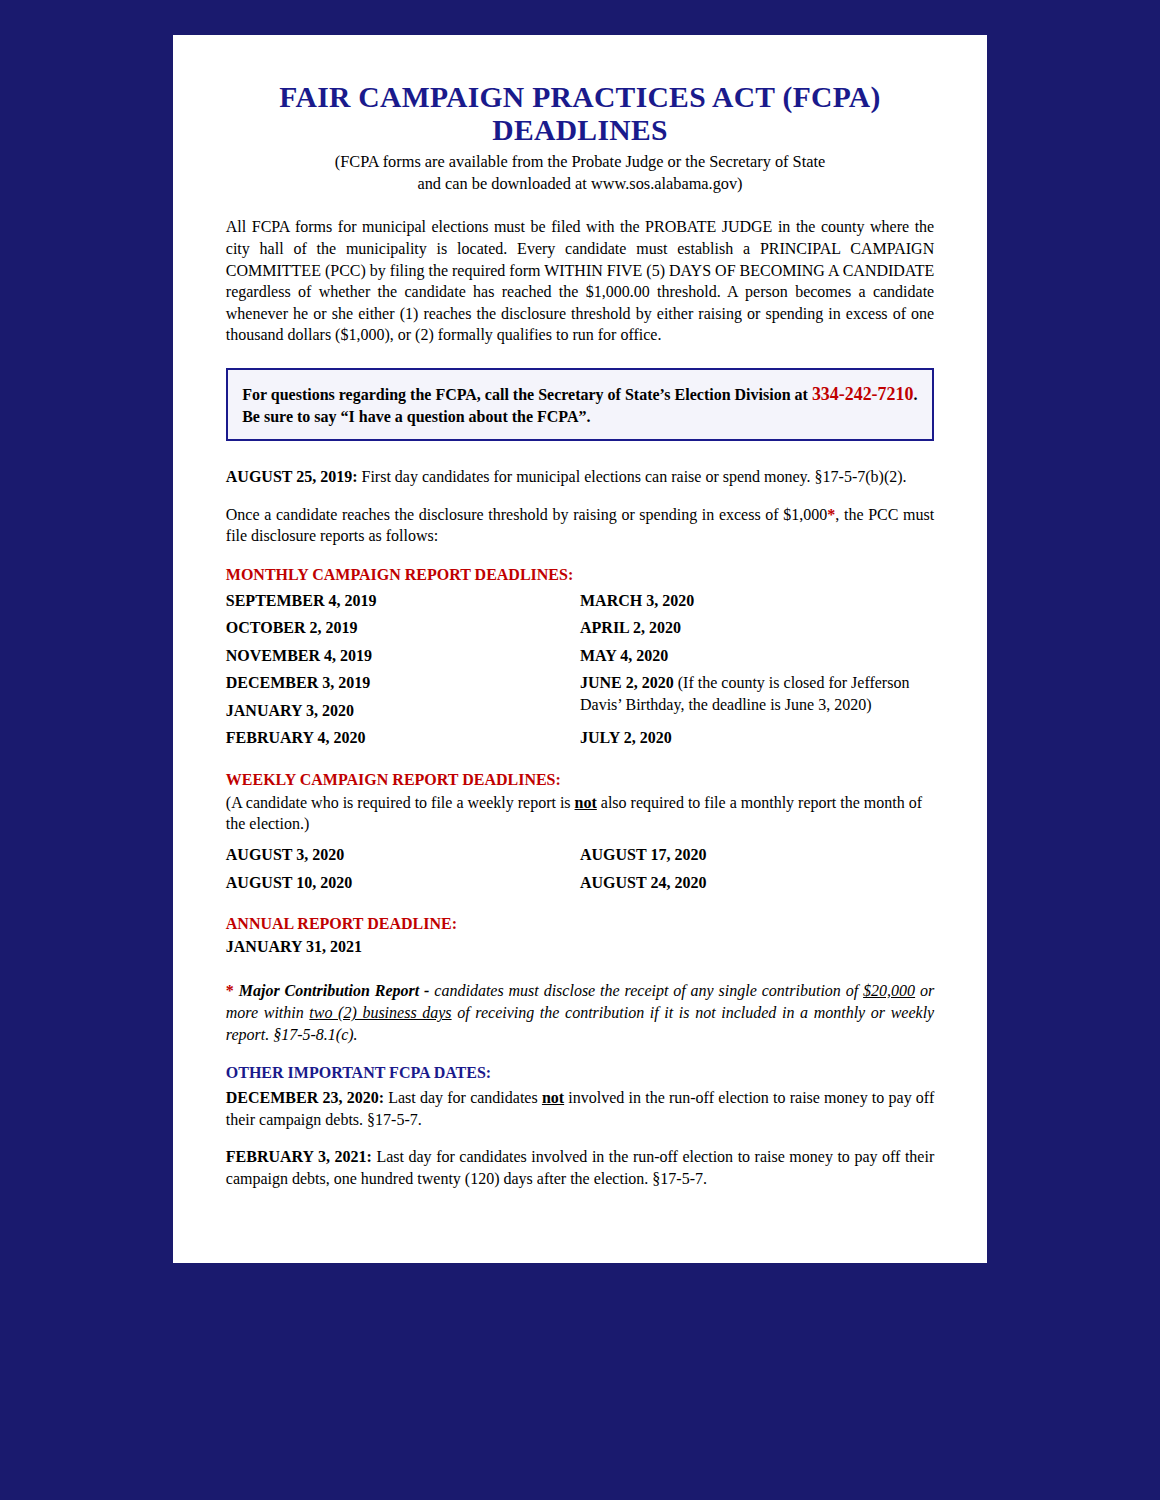FAIR CAMPAIGN PRACTICES ACT (FCPA) DEADLINES
(FCPA forms are available from the Probate Judge or the Secretary of State
and can be downloaded at www.sos.alabama.gov)
All FCPA forms for municipal elections must be filed with the PROBATE JUDGE in the county where the city hall of the municipality is located. Every candidate must establish a PRINCIPAL CAMPAIGN COMMITTEE (PCC) by filing the required form WITHIN FIVE (5) DAYS OF BECOMING A CANDIDATE regardless of whether the candidate has reached the $1,000.00 threshold. A person becomes a candidate whenever he or she either (1) reaches the disclosure threshold by either raising or spending in excess of one thousand dollars ($1,000), or (2) formally qualifies to run for office.
For questions regarding the FCPA, call the Secretary of State’s Election Division at 334-242-7210.
Be sure to say “I have a question about the FCPA”.
AUGUST 25, 2019: First day candidates for municipal elections can raise or spend money. §17-5-7(b)(2).
Once a candidate reaches the disclosure threshold by raising or spending in excess of $1,000*, the PCC must file disclosure reports as follows:
MONTHLY CAMPAIGN REPORT DEADLINES:
| SEPTEMBER 4, 2019 | MARCH 3, 2020 |
| OCTOBER 2, 2019 | APRIL 2, 2020 |
| NOVEMBER 4, 2019 | MAY 4, 2020 |
| DECEMBER 3, 2019 | JUNE 2, 2020 (If the county is closed for Jefferson Davis’ Birthday, the deadline is June 3, 2020) |
| JANUARY 3, 2020 |
| FEBRUARY 4, 2020 | JULY 2, 2020 |
WEEKLY CAMPAIGN REPORT DEADLINES:
(A candidate who is required to file a weekly report is not also required to file a monthly report the month of the election.)
| AUGUST 3, 2020 | AUGUST 17, 2020 |
| AUGUST 10, 2020 | AUGUST 24, 2020 |
ANNUAL REPORT DEADLINE:
JANUARY 31, 2021
* Major Contribution Report - candidates must disclose the receipt of any single contribution of $20,000 or more within two (2) business days of receiving the contribution if it is not included in a monthly or weekly report. §17-5-8.1(c).
OTHER IMPORTANT FCPA DATES:
DECEMBER 23, 2020: Last day for candidates not involved in the run-off election to raise money to pay off their campaign debts. §17-5-7.
FEBRUARY 3, 2021: Last day for candidates involved in the run-off election to raise money to pay off their campaign debts, one hundred twenty (120) days after the election. §17-5-7.